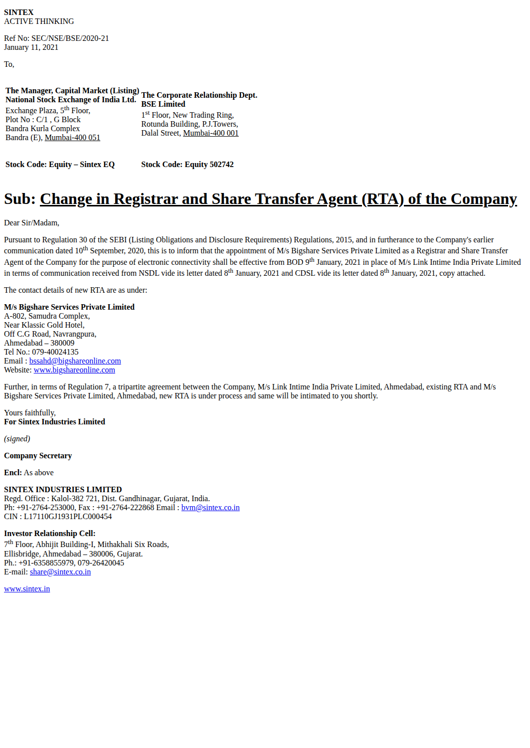SINTEX
ACTIVE THINKING
Ref No: SEC/NSE/BSE/2020-21
January 11, 2021
To,
| The Manager, Capital Market (Listing) National Stock Exchange of India Ltd. Exchange Plaza, 5 th Floor, Plot No : C/1 , G Block Bandra Kurla Complex Bandra (E), Mumbai-400 051 | The Corporate Relationship Dept. BSE Limited 1 st Floor, New Trading Ring, Rotunda Building, P.J.Towers, Dalal Street, Mumbai-400 001 |
| Stock Code: Equity – Sintex EQ | Stock Code: Equity 502742 |
Sub: Change in Registrar and Share Transfer Agent (RTA) of the Company
Dear Sir/Madam,
Pursuant to Regulation 30 of the SEBI (Listing Obligations and Disclosure Requirements) Regulations, 2015, and in furtherance to the Company's earlier communication dated 10th September, 2020, this is to inform that the appointment of M/s Bigshare Services Private Limited as a Registrar and Share Transfer Agent of the Company for the purpose of electronic connectivity shall be effective from BOD 9th January, 2021 in place of M/s Link Intime India Private Limited in terms of communication received from NSDL vide its letter dated 8th January, 2021 and CDSL vide its letter dated 8th January, 2021, copy attached.
The contact details of new RTA are as under:
M/s Bigshare Services Private Limited
A-802, Samudra Complex,
Near Klassic Gold Hotel,
Off C.G Road, Navrangpura,
Ahmedabad – 380009
Tel No.: 079-40024135
Email : bssahd@bigshareonline.com
Website: www.bigshareonline.com
Further, in terms of Regulation 7, a tripartite agreement between the Company, M/s Link Intime India Private Limited, Ahmedabad, existing RTA and M/s Bigshare Services Private Limited, Ahmedabad, new RTA is under process and same will be intimated to you shortly.
Yours faithfully,
For Sintex Industries Limited
(signed)
Company Secretary
Encl: As above
SINTEX INDUSTRIES LIMITED
Regd. Office : Kalol-382 721, Dist. Gandhinagar, Gujarat, India.
Ph: +91-2764-253000, Fax : +91-2764-222868 Email : bvm@sintex.co.in
CIN : L17110GJ1931PLC000454
Investor Relationship Cell:
7th Floor, Abhijit Building-I, Mithakhali Six Roads,
Ellisbridge, Ahmedabad – 380006, Gujarat.
Ph.: +91-6358855979, 079-26420045
E-mail: share@sintex.co.in
www.sintex.in